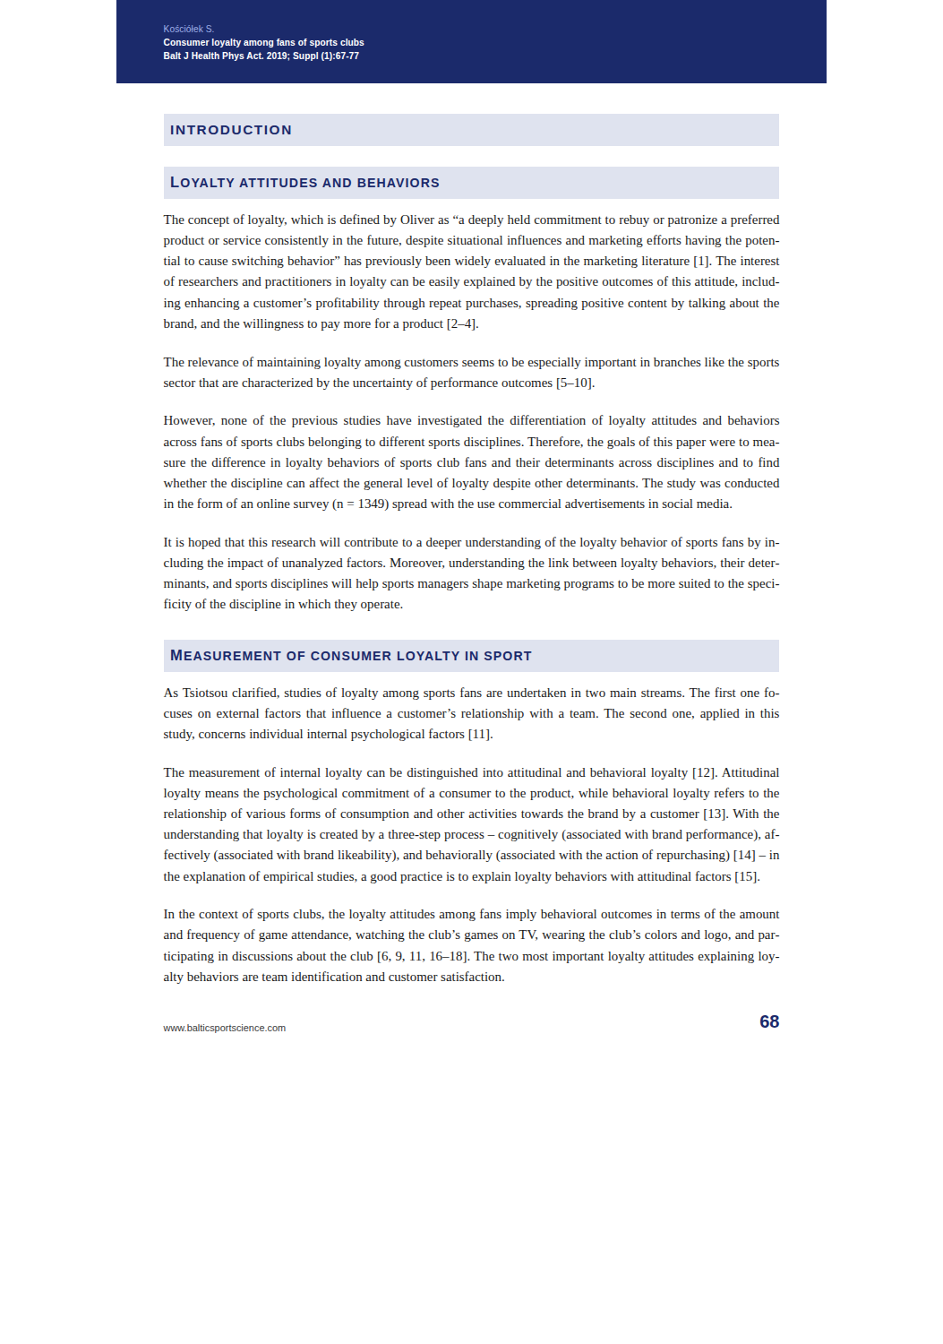Kościółek S.
Consumer loyalty among fans of sports clubs
Balt J Health Phys Act. 2019; Suppl (1):67-77
Introduction
LOYALTY ATTITUDES AND BEHAVIORS
The concept of loyalty, which is defined by Oliver as “a deeply held commitment to rebuy or patronize a preferred product or service consistently in the future, despite situational influences and marketing efforts having the potential to cause switching behavior” has previously been widely evaluated in the marketing literature [1]. The interest of researchers and practitioners in loyalty can be easily explained by the positive outcomes of this attitude, including enhancing a customer’s profitability through repeat purchases, spreading positive content by talking about the brand, and the willingness to pay more for a product [2–4].
The relevance of maintaining loyalty among customers seems to be especially important in branches like the sports sector that are characterized by the uncertainty of performance outcomes [5–10].
However, none of the previous studies have investigated the differentiation of loyalty attitudes and behaviors across fans of sports clubs belonging to different sports disciplines. Therefore, the goals of this paper were to measure the difference in loyalty behaviors of sports club fans and their determinants across disciplines and to find whether the discipline can affect the general level of loyalty despite other determinants. The study was conducted in the form of an online survey (n = 1349) spread with the use commercial advertisements in social media.
It is hoped that this research will contribute to a deeper understanding of the loyalty behavior of sports fans by including the impact of unanalyzed factors. Moreover, understanding the link between loyalty behaviors, their determinants, and sports disciplines will help sports managers shape marketing programs to be more suited to the specificity of the discipline in which they operate.
MEASUREMENT OF CONSUMER LOYALTY IN SPORT
As Tsiotsou clarified, studies of loyalty among sports fans are undertaken in two main streams. The first one focuses on external factors that influence a customer’s relationship with a team. The second one, applied in this study, concerns individual internal psychological factors [11].
The measurement of internal loyalty can be distinguished into attitudinal and behavioral loyalty [12]. Attitudinal loyalty means the psychological commitment of a consumer to the product, while behavioral loyalty refers to the relationship of various forms of consumption and other activities towards the brand by a customer [13]. With the understanding that loyalty is created by a three-step process – cognitively (associated with brand performance), affectively (associated with brand likeability), and behaviorally (associated with the action of repurchasing) [14] – in the explanation of empirical studies, a good practice is to explain loyalty behaviors with attitudinal factors [15].
In the context of sports clubs, the loyalty attitudes among fans imply behavioral outcomes in terms of the amount and frequency of game attendance, watching the club’s games on TV, wearing the club’s colors and logo, and participating in discussions about the club [6, 9, 11, 16–18]. The two most important loyalty attitudes explaining loyalty behaviors are team identification and customer satisfaction.
www.balticsportscience.com
68